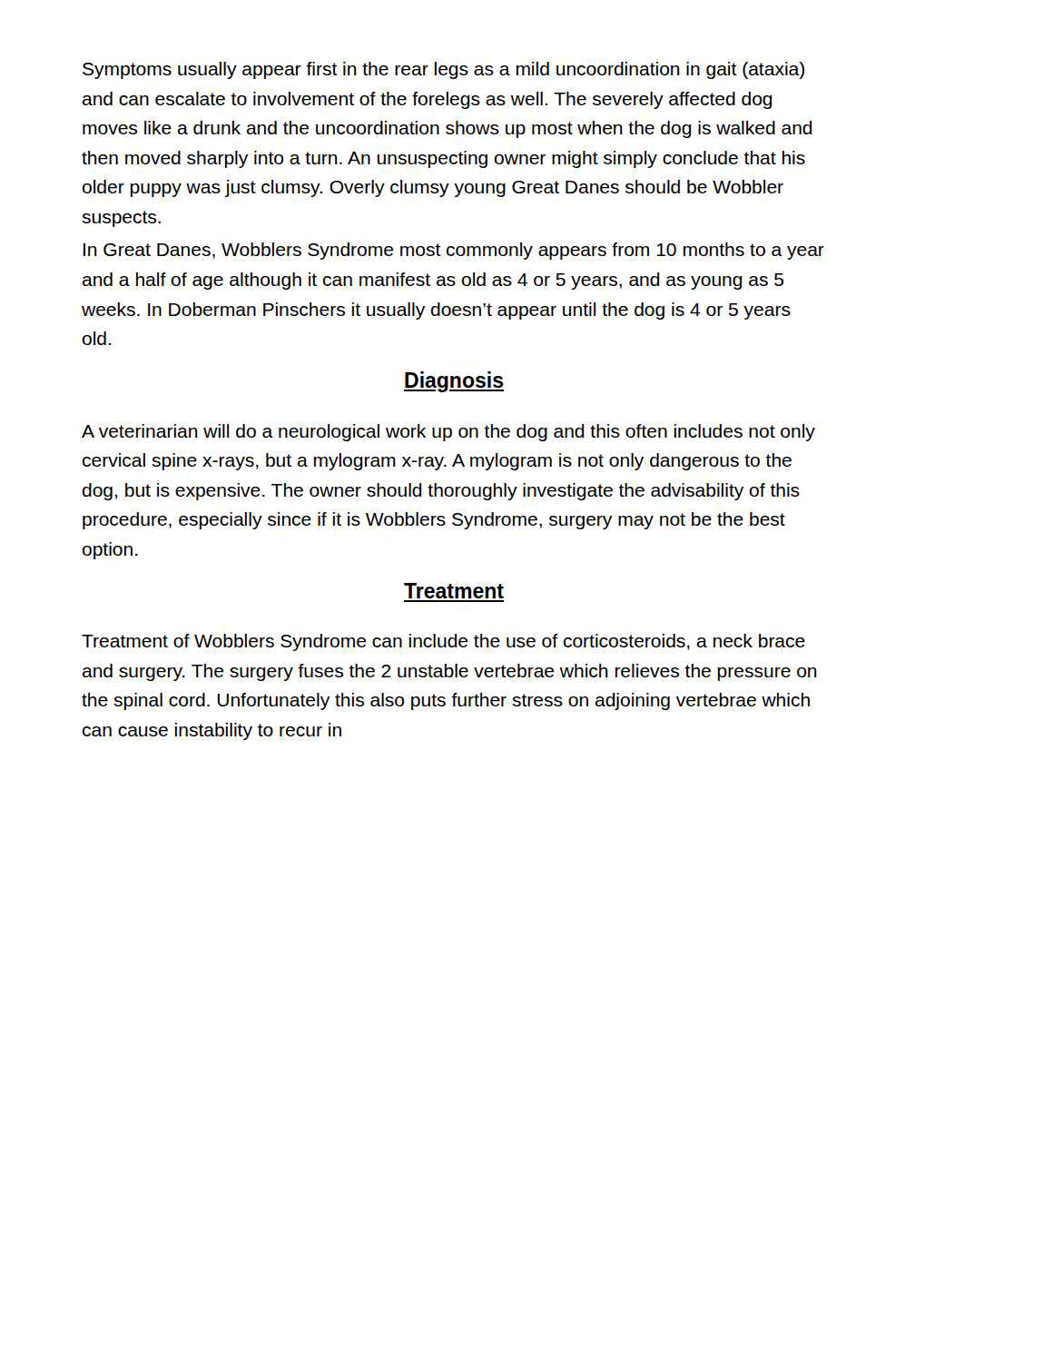Symptoms usually appear first in the rear legs as a mild uncoordination in gait (ataxia) and can escalate to involvement of the forelegs as well. The severely affected dog moves like a drunk and the uncoordination shows up most when the dog is walked and then moved sharply into a turn. An unsuspecting owner might simply conclude that his older puppy was just clumsy. Overly clumsy young Great Danes should be Wobbler suspects.
In Great Danes, Wobblers Syndrome most commonly appears from 10 months to a year and a half of age although it can manifest as old as 4 or 5 years, and as young as 5 weeks. In Doberman Pinschers it usually doesn’t appear until the dog is 4 or 5 years old.
Diagnosis
A veterinarian will do a neurological work up on the dog and this often includes not only cervical spine x-rays, but a mylogram x-ray. A mylogram is not only dangerous to the dog, but is expensive. The owner should thoroughly investigate the advisability of this procedure, especially since if it is Wobblers Syndrome, surgery may not be the best option.
Treatment
Treatment of Wobblers Syndrome can include the use of corticosteroids, a neck brace and surgery. The surgery fuses the 2 unstable vertebrae which relieves the pressure on the spinal cord. Unfortunately this also puts further stress on adjoining vertebrae which can cause instability to recur in